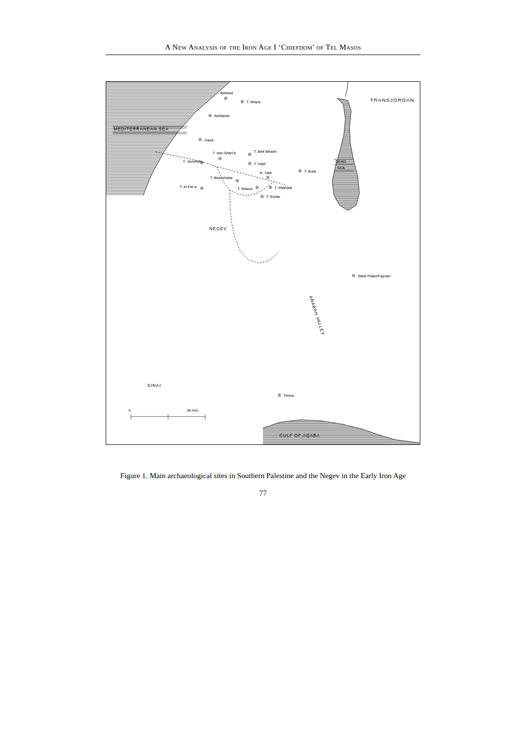A New Analysis of the Iron Age I ‘Chiefdom’ of Tel Masos
MEDITERRANEAN SEA DEAD SEA TRANSJORDAN Ashdod T. Miqne Ashkelon Gaza T. esh-Shari’a T. Beit Mirsim T. Jemmeh T. Halif T. Arad N. Yatir T. Beersheba T. el-Far’a T. Masos T. Malhata T. Esdar Wadi Fidan/Faynan Timna NEGEV SINAI ARABAH VALLEY GULF OF AQABA 0 50 Km.
Figure 1. Main archaeological sites in Southern Palestine and the Negev in the Early Iron Age
77